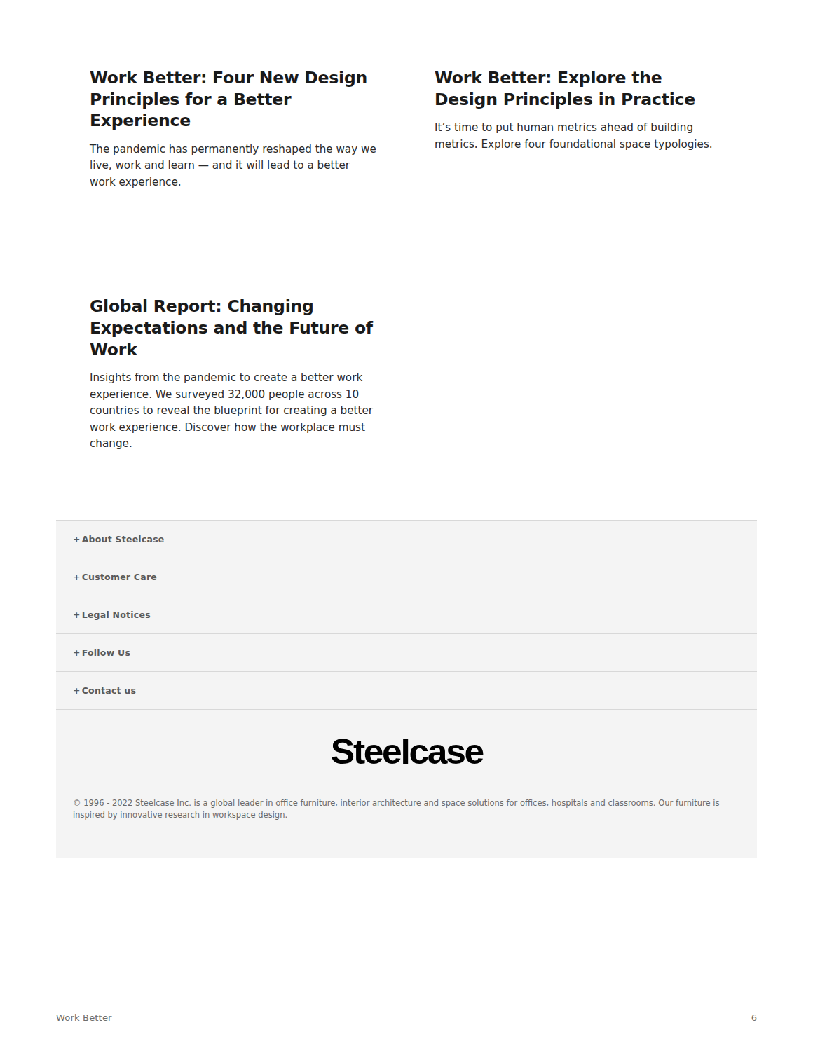Work Better: Four New Design Principles for a Better Experience
The pandemic has permanently reshaped the way we live, work and learn — and it will lead to a better work experience.
Work Better: Explore the Design Principles in Practice
It’s time to put human metrics ahead of building metrics. Explore four foundational space typologies.
Global Report: Changing Expectations and the Future of Work
Insights from the pandemic to create a better work experience. We surveyed 32,000 people across 10 countries to reveal the blueprint for creating a better work experience. Discover how the workplace must change.
+About Steelcase
+Customer Care
+Legal Notices
+Follow Us
+Contact us
Steelcase
© 1996 - 2022 Steelcase Inc. is a global leader in office furniture, interior architecture and space solutions for offices, hospitals and classrooms. Our furniture is inspired by innovative research in workspace design.
Work Better 6